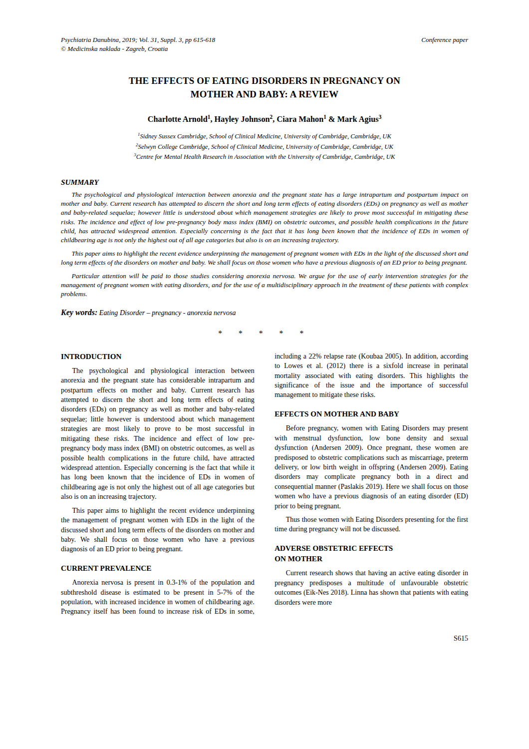Psychiatria Danubina, 2019; Vol. 31, Suppl. 3, pp 615-618 Conference paper
© Medicinska naklada - Zagreb, Croatia
THE EFFECTS OF EATING DISORDERS IN PREGNANCY ON
MOTHER AND BABY: A REVIEW
Charlotte Arnold1, Hayley Johnson2, Ciara Mahon1 & Mark Agius3
1Sidney Sussex Cambridge, School of Clinical Medicine, University of Cambridge, Cambridge, UK
2Selwyn College Cambridge, School of Clinical Medicine, University of Cambridge, Cambridge, UK
3Centre for Mental Health Research in Association with the University of Cambridge, Cambridge, UK
SUMMARY
The psychological and physiological interaction between anorexia and the pregnant state has a large intrapartum and postpartum impact on mother and baby. Current research has attempted to discern the short and long term effects of eating disorders (EDs) on pregnancy as well as mother and baby-related sequelae; however little is understood about which management strategies are likely to prove most successful in mitigating these risks. The incidence and effect of low pre-pregnancy body mass index (BMI) on obstetric outcomes, and possible health complications in the future child, has attracted widespread attention. Especially concerning is the fact that it has long been known that the incidence of EDs in women of childbearing age is not only the highest out of all age categories but also is on an increasing trajectory.
This paper aims to highlight the recent evidence underpinning the management of pregnant women with EDs in the light of the discussed short and long term effects of the disorders on mother and baby. We shall focus on those women who have a previous diagnosis of an ED prior to being pregnant.
Particular attention will be paid to those studies considering anorexia nervosa. We argue for the use of early intervention strategies for the management of pregnant women with eating disorders, and for the use of a multidisciplinary approach in the treatment of these patients with complex problems.
Key words: Eating Disorder – pregnancy - anorexia nervosa
* * * * *
INTRODUCTION
The psychological and physiological interaction between anorexia and the pregnant state has considerable intrapartum and postpartum effects on mother and baby. Current research has attempted to discern the short and long term effects of eating disorders (EDs) on pregnancy as well as mother and baby-related sequelae; little however is understood about which management strategies are most likely to prove to be most successful in mitigating these risks. The incidence and effect of low pre-pregnancy body mass index (BMI) on obstetric outcomes, as well as possible health complications in the future child, have attracted widespread attention. Especially concerning is the fact that while it has long been known that the incidence of EDs in women of childbearing age is not only the highest out of all age categories but also is on an increasing trajectory.
This paper aims to highlight the recent evidence underpinning the management of pregnant women with EDs in the light of the discussed short and long term effects of the disorders on mother and baby. We shall focus on those women who have a previous diagnosis of an ED prior to being pregnant.
CURRENT PREVALENCE
Anorexia nervosa is present in 0.3-1% of the population and subthreshold disease is estimated to be present in 5-7% of the population, with increased incidence in women of childbearing age. Pregnancy itself has been found to increase risk of EDs in some, including a 22% relapse rate (Koubaa 2005). In addition, according to Lowes et al. (2012) there is a sixfold increase in perinatal mortality associated with eating disorders. This highlights the significance of the issue and the importance of successful management to mitigate these risks.
EFFECTS ON MOTHER AND BABY
Before pregnancy, women with Eating Disorders may present with menstrual dysfunction, low bone density and sexual dysfunction (Andersen 2009). Once pregnant, these women are predisposed to obstetric complications such as miscarriage, preterm delivery, or low birth weight in offspring (Andersen 2009). Eating disorders may complicate pregnancy both in a direct and consequential manner (Paslakis 2019). Here we shall focus on those women who have a previous diagnosis of an eating disorder (ED) prior to being pregnant.
Thus those women with Eating Disorders presenting for the first time during pregnancy will not be discussed.
ADVERSE OBSTETRIC EFFECTS
ON MOTHER
Current research shows that having an active eating disorder in pregnancy predisposes a multitude of unfavourable obstetric outcomes (Eik-Nes 2018). Linna has shown that patients with eating disorders were more
S615